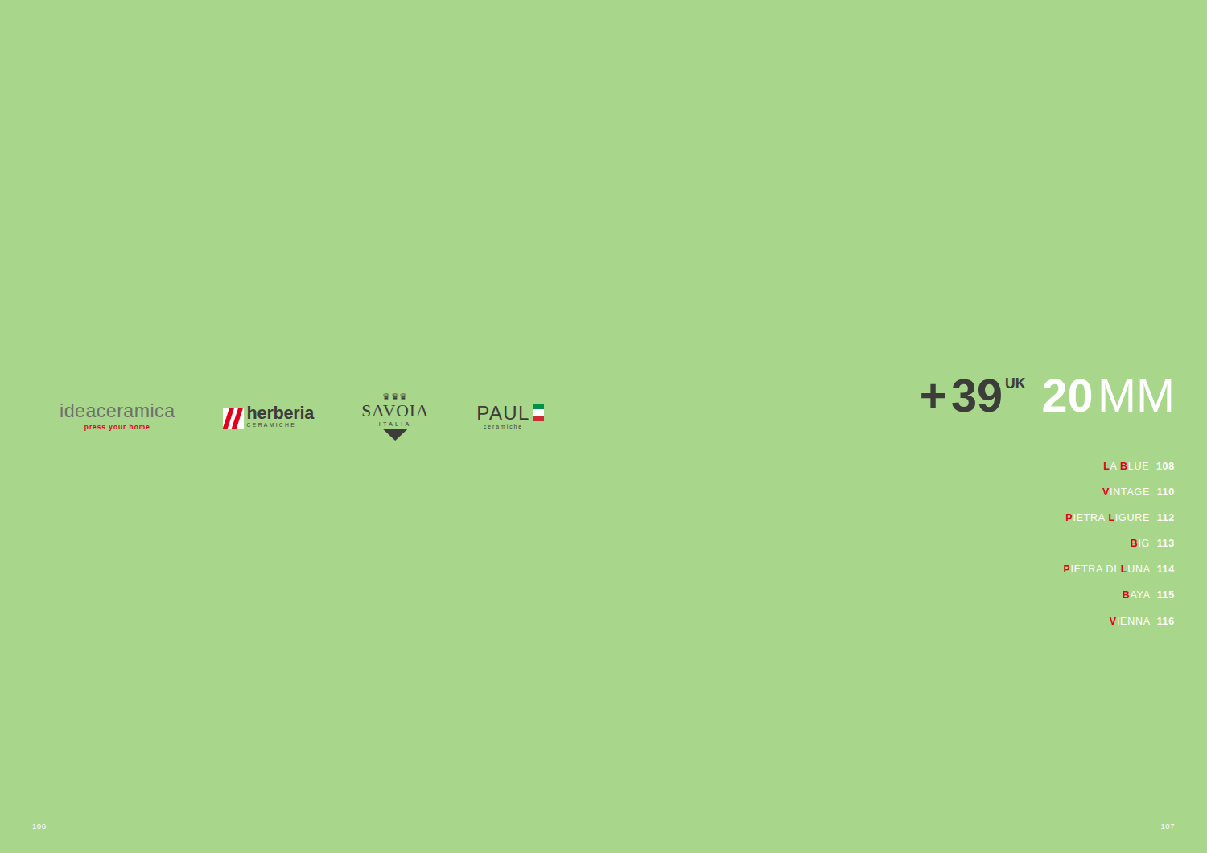ideaceramica
press your home
herberia
ceramiche
♛♛♛
SAVOIA
ITALIA
PAUL
ceramiche
106
+39 UK 20 MM
LA BLUE 108
VINTAGE 110
PIETRA LIGURE 112
BIG 113
PIETRA DI LUNA 114
BAYA 115
VIENNA 116
107